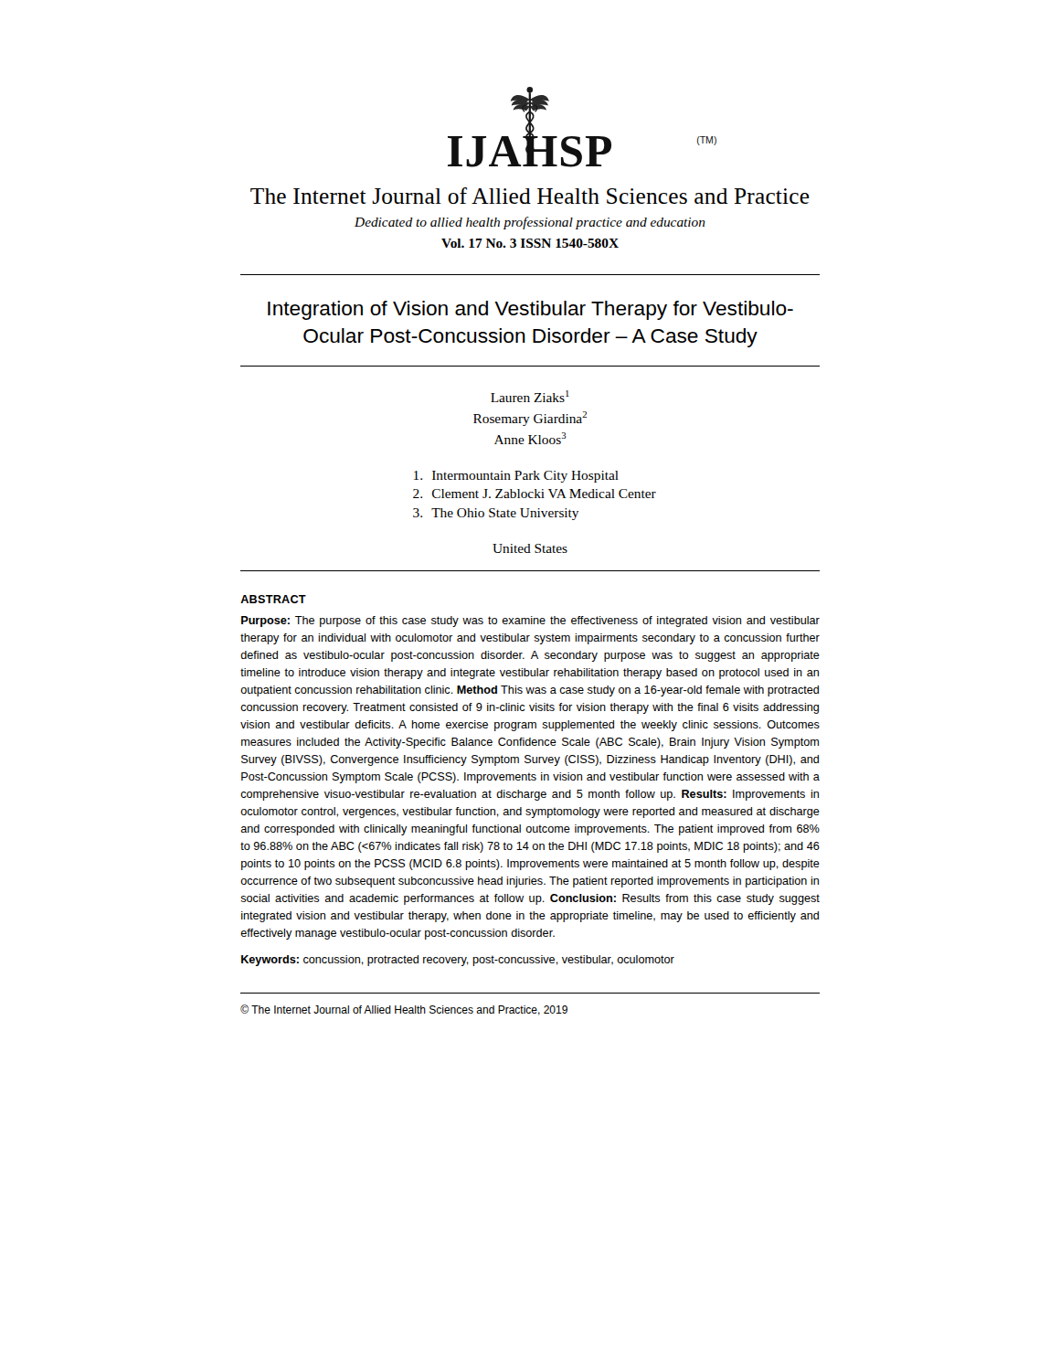IJAHSP (TM)
The Internet Journal of Allied Health Sciences and Practice
Dedicated to allied health professional practice and education
Vol. 17 No. 3 ISSN 1540-580X
Integration of Vision and Vestibular Therapy for Vestibulo-Ocular Post-Concussion Disorder – A Case Study
Lauren Ziaks1
Rosemary Giardina2
Anne Kloos3
Intermountain Park City Hospital
Clement J. Zablocki VA Medical Center
The Ohio State University
United States
ABSTRACT
Purpose: The purpose of this case study was to examine the effectiveness of integrated vision and vestibular therapy for an individual with oculomotor and vestibular system impairments secondary to a concussion further defined as vestibulo-ocular post-concussion disorder. A secondary purpose was to suggest an appropriate timeline to introduce vision therapy and integrate vestibular rehabilitation therapy based on protocol used in an outpatient concussion rehabilitation clinic. Method This was a case study on a 16-year-old female with protracted concussion recovery. Treatment consisted of 9 in-clinic visits for vision therapy with the final 6 visits addressing vision and vestibular deficits. A home exercise program supplemented the weekly clinic sessions. Outcomes measures included the Activity-Specific Balance Confidence Scale (ABC Scale), Brain Injury Vision Symptom Survey (BIVSS), Convergence Insufficiency Symptom Survey (CISS), Dizziness Handicap Inventory (DHI), and Post-Concussion Symptom Scale (PCSS). Improvements in vision and vestibular function were assessed with a comprehensive visuo-vestibular re-evaluation at discharge and 5 month follow up. Results: Improvements in oculomotor control, vergences, vestibular function, and symptomology were reported and measured at discharge and corresponded with clinically meaningful functional outcome improvements. The patient improved from 68% to 96.88% on the ABC (<67% indicates fall risk) 78 to 14 on the DHI (MDC 17.18 points, MDIC 18 points); and 46 points to 10 points on the PCSS (MCID 6.8 points). Improvements were maintained at 5 month follow up, despite occurrence of two subsequent subconcussive head injuries. The patient reported improvements in participation in social activities and academic performances at follow up. Conclusion: Results from this case study suggest integrated vision and vestibular therapy, when done in the appropriate timeline, may be used to efficiently and effectively manage vestibulo-ocular post-concussion disorder.
Keywords: concussion, protracted recovery, post-concussive, vestibular, oculomotor
© The Internet Journal of Allied Health Sciences and Practice, 2019